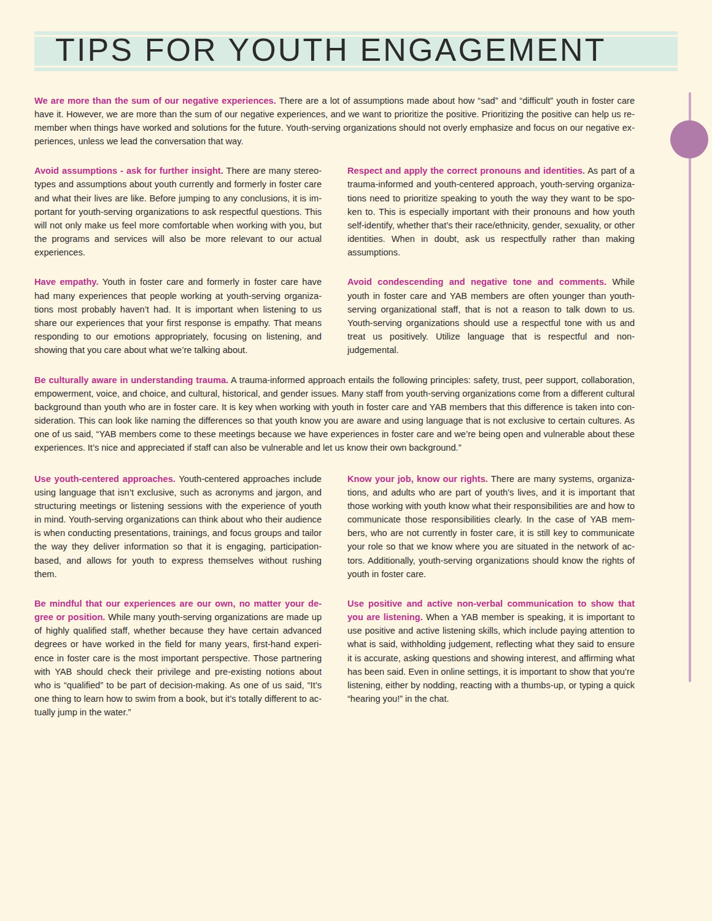Tips for Youth Engagement
We are more than the sum of our negative experiences. There are a lot of assumptions made about how “sad” and “difficult” youth in foster care have it. However, we are more than the sum of our negative experiences, and we want to prioritize the positive. Prioritizing the positive can help us remember when things have worked and solutions for the future. Youth-serving organizations should not overly emphasize and focus on our negative experiences, unless we lead the conversation that way.
Avoid assumptions - ask for further insight. There are many stereotypes and assumptions about youth currently and formerly in foster care and what their lives are like. Before jumping to any conclusions, it is important for youth-serving organizations to ask respectful questions. This will not only make us feel more comfortable when working with you, but the programs and services will also be more relevant to our actual experiences.
Respect and apply the correct pronouns and identities. As part of a trauma-informed and youth-centered approach, youth-serving organizations need to prioritize speaking to youth the way they want to be spoken to. This is especially important with their pronouns and how youth self-identify, whether that’s their race/ethnicity, gender, sexuality, or other identities. When in doubt, ask us respectfully rather than making assumptions.
Have empathy. Youth in foster care and formerly in foster care have had many experiences that people working at youth-serving organizations most probably haven’t had. It is important when listening to us share our experiences that your first response is empathy. That means responding to our emotions appropriately, focusing on listening, and showing that you care about what we’re talking about.
Avoid condescending and negative tone and comments. While youth in foster care and YAB members are often younger than youth-serving organizational staff, that is not a reason to talk down to us. Youth-serving organizations should use a respectful tone with us and treat us positively. Utilize language that is respectful and non-judgemental.
Be culturally aware in understanding trauma. A trauma-informed approach entails the following principles: safety, trust, peer support, collaboration, empowerment, voice, and choice, and cultural, historical, and gender issues. Many staff from youth-serving organizations come from a different cultural background than youth who are in foster care. It is key when working with youth in foster care and YAB members that this difference is taken into consideration. This can look like naming the differences so that youth know you are aware and using language that is not exclusive to certain cultures. As one of us said, “YAB members come to these meetings because we have experiences in foster care and we’re being open and vulnerable about these experiences. It’s nice and appreciated if staff can also be vulnerable and let us know their own background.”
Use youth-centered approaches. Youth-centered approaches include using language that isn’t exclusive, such as acronyms and jargon, and structuring meetings or listening sessions with the experience of youth in mind. Youth-serving organizations can think about who their audience is when conducting presentations, trainings, and focus groups and tailor the way they deliver information so that it is engaging, participation-based, and allows for youth to express themselves without rushing them.
Know your job, know our rights. There are many systems, organizations, and adults who are part of youth’s lives, and it is important that those working with youth know what their responsibilities are and how to communicate those responsibilities clearly. In the case of YAB members, who are not currently in foster care, it is still key to communicate your role so that we know where you are situated in the network of actors. Additionally, youth-serving organizations should know the rights of youth in foster care.
Be mindful that our experiences are our own, no matter your degree or position. While many youth-serving organizations are made up of highly qualified staff, whether because they have certain advanced degrees or have worked in the field for many years, first-hand experience in foster care is the most important perspective. Those partnering with YAB should check their privilege and pre-existing notions about who is “qualified” to be part of decision-making. As one of us said, “It’s one thing to learn how to swim from a book, but it’s totally different to actually jump in the water.”
Use positive and active non-verbal communication to show that you are listening. When a YAB member is speaking, it is important to use positive and active listening skills, which include paying attention to what is said, withholding judgement, reflecting what they said to ensure it is accurate, asking questions and showing interest, and affirming what has been said. Even in online settings, it is important to show that you’re listening, either by nodding, reacting with a thumbs-up, or typing a quick “hearing you!” in the chat.